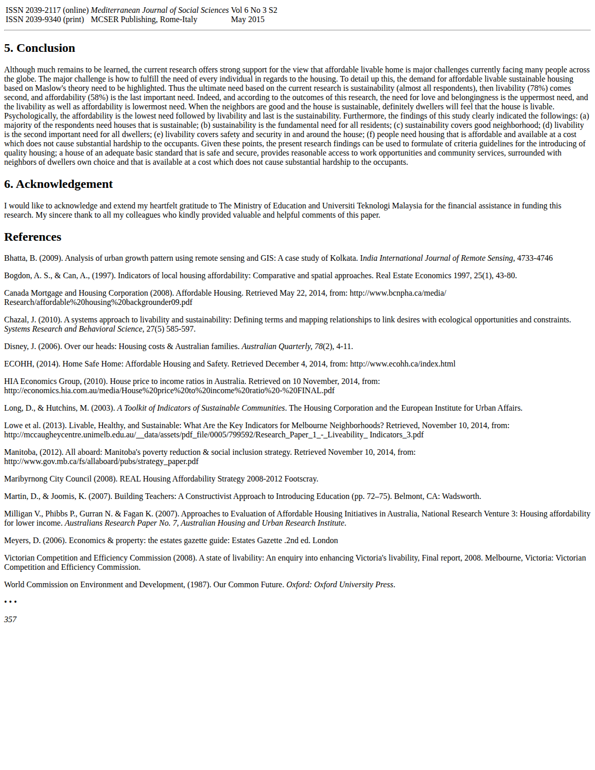| ISSN 2039-2117 (online) ISSN 2039-9340 (print) | Mediterranean Journal of Social Sciences MCSER Publishing, Rome-Italy | Vol 6 No 3 S2 May 2015 |
5. Conclusion
Although much remains to be learned, the current research offers strong support for the view that affordable livable home is major challenges currently facing many people across the globe. The major challenge is how to fulfill the need of every individual in regards to the housing. To detail up this, the demand for affordable livable sustainable housing based on Maslow's theory need to be highlighted. Thus the ultimate need based on the current research is sustainability (almost all respondents), then livability (78%) comes second, and affordability (58%) is the last important need. Indeed, and according to the outcomes of this research, the need for love and belongingness is the uppermost need, and the livability as well as affordability is lowermost need. When the neighbors are good and the house is sustainable, definitely dwellers will feel that the house is livable. Psychologically, the affordability is the lowest need followed by livability and last is the sustainability. Furthermore, the findings of this study clearly indicated the followings: (a) majority of the respondents need houses that is sustainable; (b) sustainability is the fundamental need for all residents; (c) sustainability covers good neighborhood; (d) livability is the second important need for all dwellers; (e) livability covers safety and security in and around the house; (f) people need housing that is affordable and available at a cost which does not cause substantial hardship to the occupants. Given these points, the present research findings can be used to formulate of criteria guidelines for the introducing of quality housing; a house of an adequate basic standard that is safe and secure, provides reasonable access to work opportunities and community services, surrounded with neighbors of dwellers own choice and that is available at a cost which does not cause substantial hardship to the occupants.
6. Acknowledgement
I would like to acknowledge and extend my heartfelt gratitude to The Ministry of Education and Universiti Teknologi Malaysia for the financial assistance in funding this research. My sincere thank to all my colleagues who kindly provided valuable and helpful comments of this paper.
References
Bhatta, B. (2009). Analysis of urban growth pattern using remote sensing and GIS: A case study of Kolkata. India International Journal of Remote Sensing, 4733-4746
Bogdon, A. S., & Can, A., (1997). Indicators of local housing affordability: Comparative and spatial approaches. Real Estate Economics 1997, 25(1), 43-80.
Canada Mortgage and Housing Corporation (2008). Affordable Housing. Retrieved May 22, 2014, from: http://www.bcnpha.ca/media/ Research/affordable%20housing%20backgrounder09.pdf
Chazal, J. (2010). A systems approach to livability and sustainability: Defining terms and mapping relationships to link desires with ecological opportunities and constraints. Systems Research and Behavioral Science, 27(5) 585-597.
Disney, J. (2006). Over our heads: Housing costs & Australian families. Australian Quarterly, 78(2), 4-11.
ECOHH, (2014). Home Safe Home: Affordable Housing and Safety. Retrieved December 4, 2014, from: http://www.ecohh.ca/index.html
HIA Economics Group, (2010). House price to income ratios in Australia. Retrieved on 10 November, 2014, from: http://economics.hia.com.au/media/House%20price%20to%20income%20ratio%20-%20FINAL.pdf
Long, D., & Hutchins, M. (2003). A Toolkit of Indicators of Sustainable Communities. The Housing Corporation and the European Institute for Urban Affairs.
Lowe et al. (2013). Livable, Healthy, and Sustainable: What Are the Key Indicators for Melbourne Neighborhoods? Retrieved, November 10, 2014, from: http://mccaugheycentre.unimelb.edu.au/__data/assets/pdf_file/0005/799592/Research_Paper_1_-_Liveability_ Indicators_3.pdf
Manitoba, (2012). All aboard: Manitoba's poverty reduction & social inclusion strategy. Retrieved November 10, 2014, from: http://www.gov.mb.ca/fs/allaboard/pubs/strategy_paper.pdf
Maribyrnong City Council (2008). REAL Housing Affordability Strategy 2008-2012 Footscray.
Martin, D., & Joomis, K. (2007). Building Teachers: A Constructivist Approach to Introducing Education (pp. 72–75). Belmont, CA: Wadsworth.
Milligan V., Phibbs P., Gurran N. & Fagan K. (2007). Approaches to Evaluation of Affordable Housing Initiatives in Australia, National Research Venture 3: Housing affordability for lower income. Australians Research Paper No. 7, Australian Housing and Urban Research Institute.
Meyers, D. (2006). Economics & property: the estates gazette guide: Estates Gazette .2nd ed. London
Victorian Competition and Efficiency Commission (2008). A state of livability: An enquiry into enhancing Victoria's livability, Final report, 2008. Melbourne, Victoria: Victorian Competition and Efficiency Commission.
World Commission on Environment and Development, (1987). Our Common Future. Oxford: Oxford University Press.
• • •
357